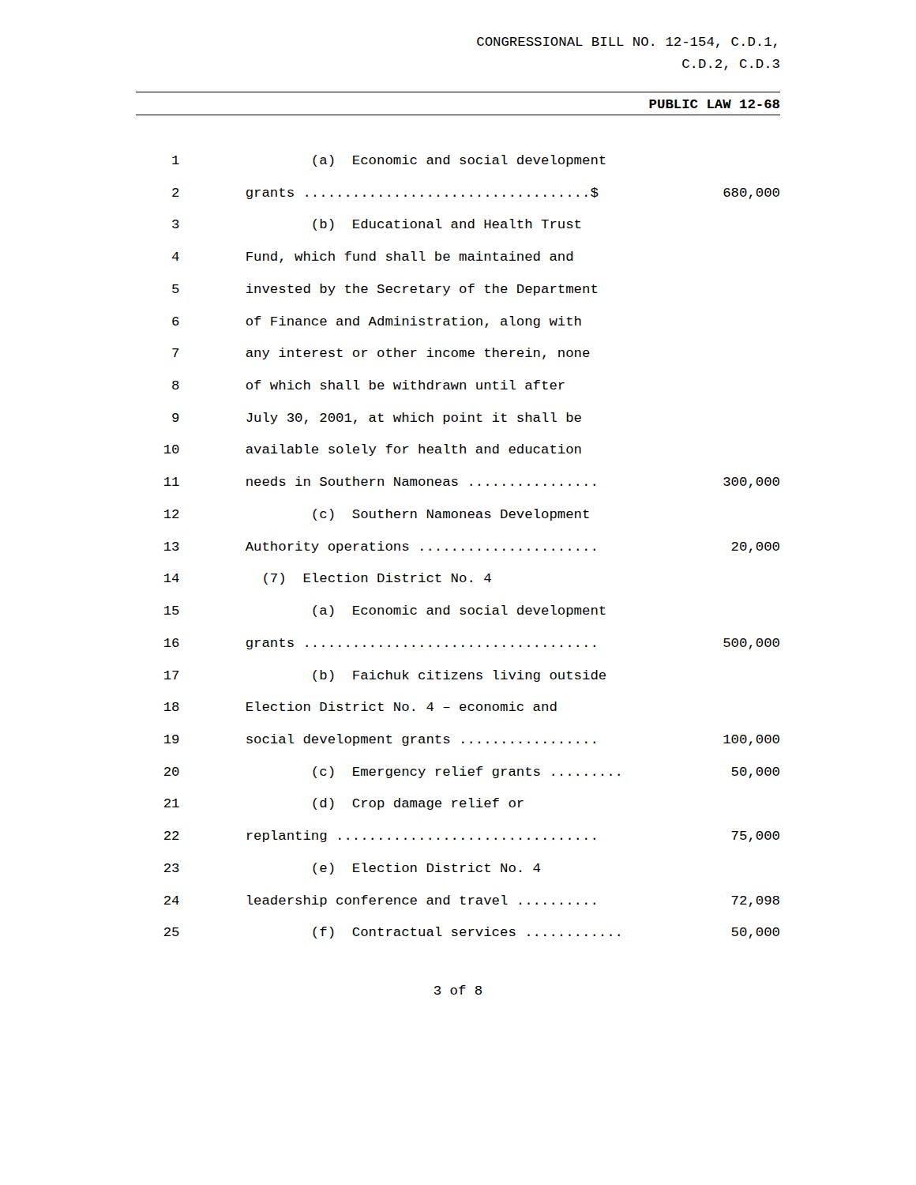CONGRESSIONAL BILL NO. 12-154, C.D.1,
C.D.2, C.D.3
PUBLIC LAW 12-68
| 1 | (a) Economic and social development | |
| 2 | grants ...................................$ | 680,000 |
| 3 | (b) Educational and Health Trust | |
| 4 | Fund, which fund shall be maintained and | |
| 5 | invested by the Secretary of the Department | |
| 6 | of Finance and Administration, along with | |
| 7 | any interest or other income therein, none | |
| 8 | of which shall be withdrawn until after | |
| 9 | July 30, 2001, at which point it shall be | |
| 10 | available solely for health and education | |
| 11 | needs in Southern Namoneas ................ | 300,000 |
| 12 | (c) Southern Namoneas Development | |
| 13 | Authority operations ...................... | 20,000 |
| 14 | (7) Election District No. 4 | |
| 15 | (a) Economic and social development | |
| 16 | grants .................................... | 500,000 |
| 17 | (b) Faichuk citizens living outside | |
| 18 | Election District No. 4 – economic and | |
| 19 | social development grants ................. | 100,000 |
| 20 | (c) Emergency relief grants ......... | 50,000 |
| 21 | (d) Crop damage relief or | |
| 22 | replanting ................................ | 75,000 |
| 23 | (e) Election District No. 4 | |
| 24 | leadership conference and travel .......... | 72,098 |
| 25 | (f) Contractual services ............ | 50,000 |
3 of 8